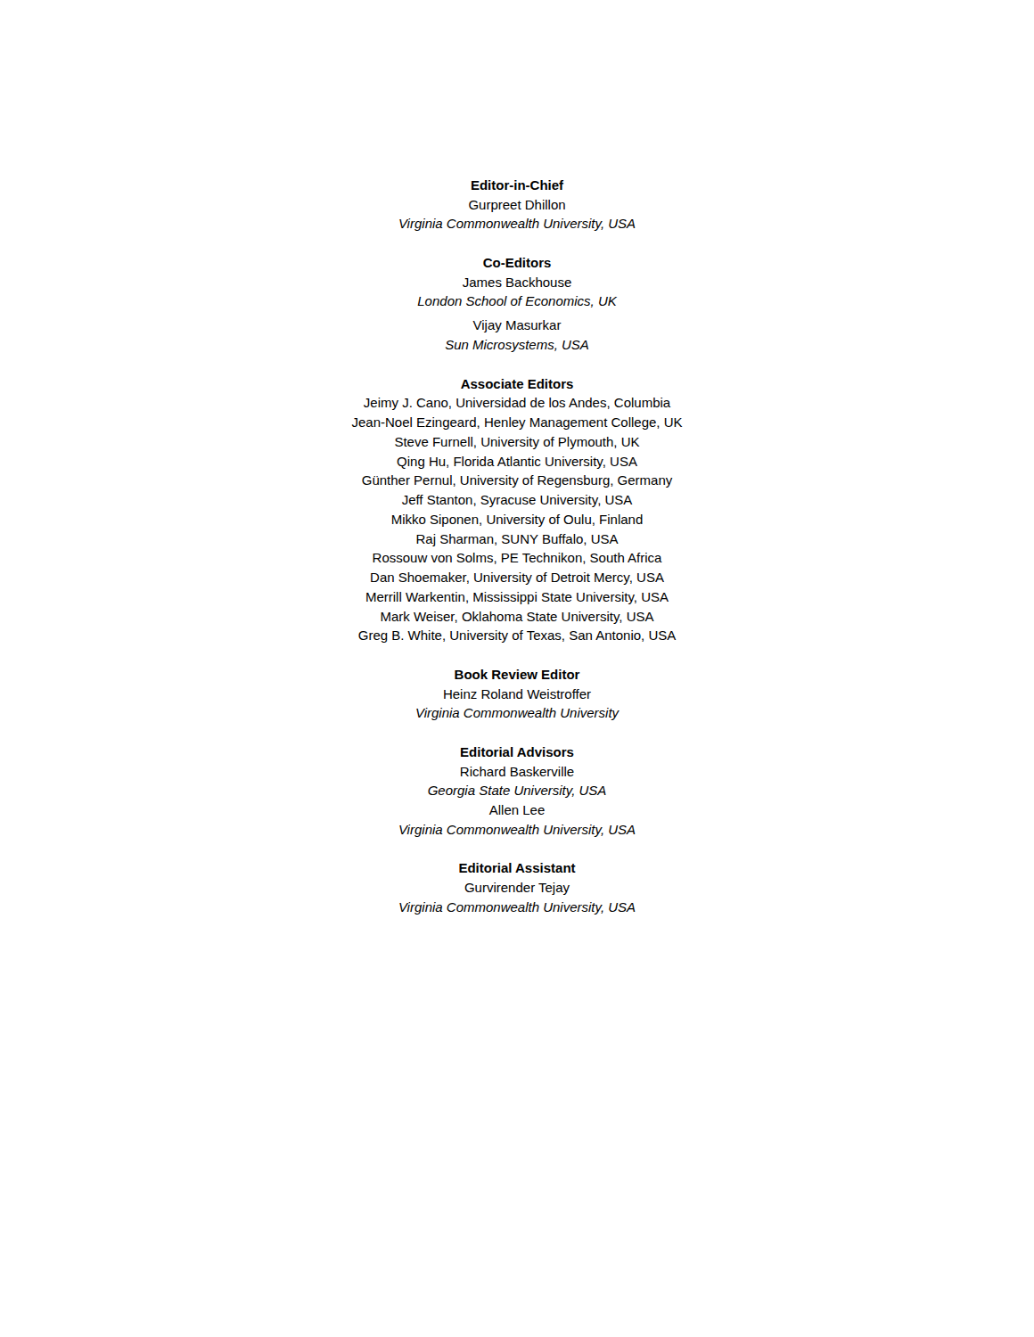Editor-in-Chief
Gurpreet Dhillon
Virginia Commonwealth University, USA
Co-Editors
James Backhouse
London School of Economics, UK
Vijay Masurkar
Sun Microsystems, USA
Associate Editors
Jeimy J. Cano, Universidad de los Andes, Columbia
Jean-Noel Ezingeard, Henley Management College, UK
Steve Furnell, University of Plymouth, UK
Qing Hu, Florida Atlantic University, USA
Günther Pernul, University of Regensburg, Germany
Jeff Stanton, Syracuse University, USA
Mikko Siponen, University of Oulu, Finland
Raj Sharman, SUNY Buffalo, USA
Rossouw von Solms, PE Technikon, South Africa
Dan Shoemaker, University of Detroit Mercy, USA
Merrill Warkentin, Mississippi State University, USA
Mark Weiser, Oklahoma State University, USA
Greg B. White, University of Texas, San Antonio, USA
Book Review Editor
Heinz Roland Weistroffer
Virginia Commonwealth University
Editorial Advisors
Richard Baskerville
Georgia State University, USA
Allen Lee
Virginia Commonwealth University, USA
Editorial Assistant
Gurvirender Tejay
Virginia Commonwealth University, USA